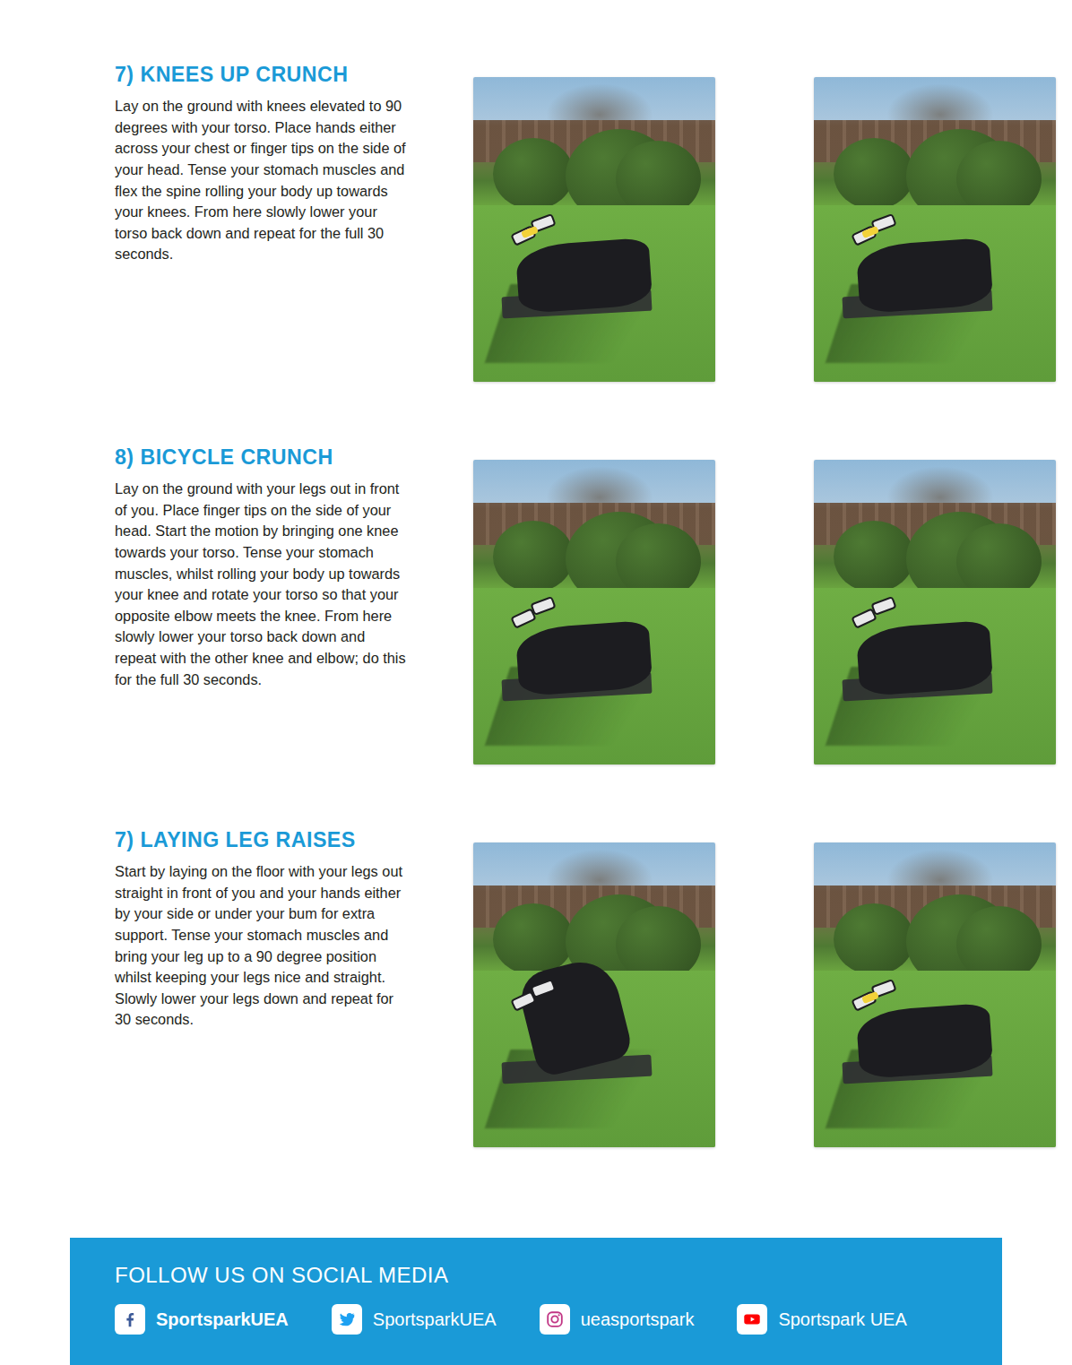7) Knees Up Crunch
Lay on the ground with knees elevated to 90 degrees with your torso. Place hands either across your chest or finger tips on the side of your head. Tense your stomach muscles and flex the spine rolling your body up towards your knees. From here slowly lower your torso back down and repeat for the full 30 seconds.
8) Bicycle Crunch
Lay on the ground with your legs out in front of you. Place finger tips on the side of your head. Start the motion by bringing one knee towards your torso. Tense your stomach muscles, whilst rolling your body up towards your knee and rotate your torso so that your opposite elbow meets the knee. From here slowly lower your torso back down and repeat with the other knee and elbow; do this for the full 30 seconds.
7) Laying Leg Raises
Start by laying on the floor with your legs out straight in front of you and your hands either by your side or under your bum for extra support. Tense your stomach muscles and bring your leg up to a 90 degree position whilst keeping your legs nice and straight. Slowly lower your legs down and repeat for 30 seconds.
FOLLOW US ON SOCIAL MEDIA
SportsparkUEA
SportsparkUEA
ueasportspark
Sportspark UEA